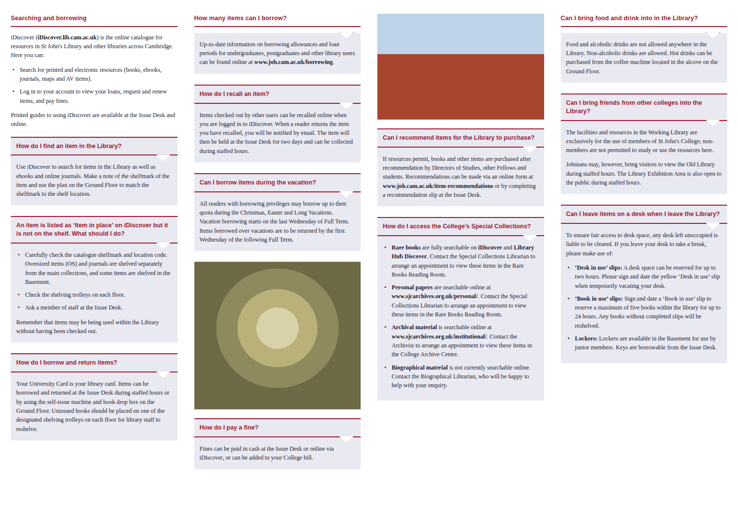Searching and borrowing
iDiscover (iDiscover.lib.cam.ac.uk) is the online catalogue for resources in St John's Library and other libraries across Cambridge. Here you can:
Search for printed and electronic resources (books, ebooks, journals, maps and AV items).
Log in to your account to view your loans, request and renew items, and pay fines.
Printed guides to using iDiscover are available at the Issue Desk and online.
How do I find an item in the Library?
Use iDiscover to search for items in the Library as well as ebooks and online journals. Make a note of the shelfmark of the item and use the plan on the Ground Floor to match the shelfmark to the shelf location.
An item is listed as ‘Item in place’ on iDiscover but it is not on the shelf. What should I do?
Carefully check the catalogue shelfmark and location code. Oversized items (OS) and journals are shelved separately from the main collections, and some items are shelved in the Basement.
Check the shelving trolleys on each floor.
Ask a member of staff at the Issue Desk.
Remember that items may be being used within the Library without having been checked out.
How do I borrow and return items?
Your University Card is your library card. Items can be borrowed and returned at the Issue Desk during staffed hours or by using the self-issue machine and book drop box on the Ground Floor. Unissued books should be placed on one of the designated shelving trolleys on each floor for library staff to reshelve.
How many items can I borrow?
Up-to-date information on borrowing allowances and loan periods for undergraduates, postgraduates and other library users can be found online at www.joh.cam.ac.uk/borrowing.
How do I recall an item?
Items checked out by other users can be recalled online when you are logged in to iDiscover. When a reader returns the item you have recalled, you will be notified by email. The item will then be held at the Issue Desk for two days and can be collected during staffed hours.
Can I borrow items during the vacation?
All readers with borrowing privileges may borrow up to their quota during the Christmas, Easter and Long Vacations. Vacation borrowing starts on the last Wednesday of Full Term. Items borrowed over vacations are to be returned by the first Wednesday of the following Full Term.
How do I pay a fine?
Fines can be paid in cash at the Issue Desk or online via iDiscover, or can be added to your College bill.
Can I recommend items for the Library to purchase?
If resources permit, books and other items are purchased after recommendation by Directors of Studies, other Fellows and students. Recommendations can be made via an online form at www.joh.cam.ac.uk/item-recommendations or by completing a recommendation slip at the Issue Desk.
How do I access the College’s Special Collections?
Rare books are fully searchable on iDiscover and Library Hub Discover. Contact the Special Collections Librarian to arrange an appointment to view these items in the Rare Books Reading Room.
Personal papers are searchable online at www.sjcarchives.org.uk/personal/. Contact the Special Collections Librarian to arrange an appointment to view these items in the Rare Books Reading Room.
Archival material is searchable online at www.sjcarchives.org.uk/institutional/. Contact the Archivist to arrange an appointment to view these items in the College Archive Centre.
Biographical material is not currently searchable online. Contact the Biographical Librarian, who will be happy to help with your enquiry.
Can I bring food and drink into in the Library?
Food and alcoholic drinks are not allowed anywhere in the Library. Non-alcoholic drinks are allowed. Hot drinks can be purchased from the coffee machine located in the alcove on the Ground Floor.
Can I bring friends from other colleges into the Library?
The facilities and resources in the Working Library are exclusively for the use of members of St John's College; non-members are not permitted to study or use the resources here.
Johnians may, however, bring visitors to view the Old Library during staffed hours. The Library Exhibition Area is also open to the public during staffed hours.
Can I leave items on a desk when I leave the Library?
To ensure fair access to desk space, any desk left unoccupied is liable to be cleared. If you leave your desk to take a break, please make use of:
‘Desk in use’ slips: A desk space can be reserved for up to two hours. Please sign and date the yellow ‘Desk in use’ slip when temporarily vacating your desk.
‘Book in use’ slips: Sign and date a ‘Book in use’ slip to reserve a maximum of five books within the library for up to 24 hours. Any books without completed slips will be reshelved.
Lockers: Lockers are available in the Basement for use by junior members. Keys are borrowable from the Issue Desk.